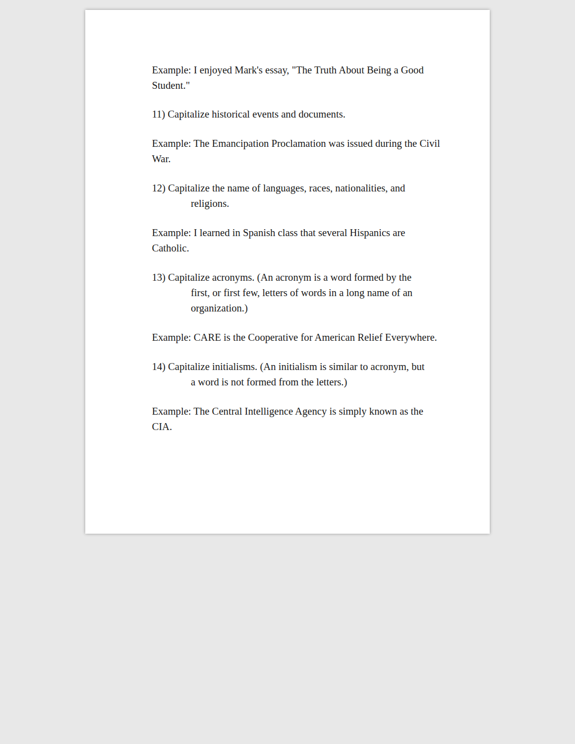Example: I enjoyed Mark's essay, "The Truth About Being a Good Student."
11) Capitalize historical events and documents.
Example: The Emancipation Proclamation was issued during the Civil War.
12) Capitalize the name of languages, races, nationalities, and religions.
Example: I learned in Spanish class that several Hispanics are Catholic.
13) Capitalize acronyms. (An acronym is a word formed by the first, or first few, letters of words in a long name of an organization.)
Example: CARE is the Cooperative for American Relief Everywhere.
14) Capitalize initialisms. (An initialism is similar to acronym, but a word is not formed from the letters.)
Example: The Central Intelligence Agency is simply known as the CIA.